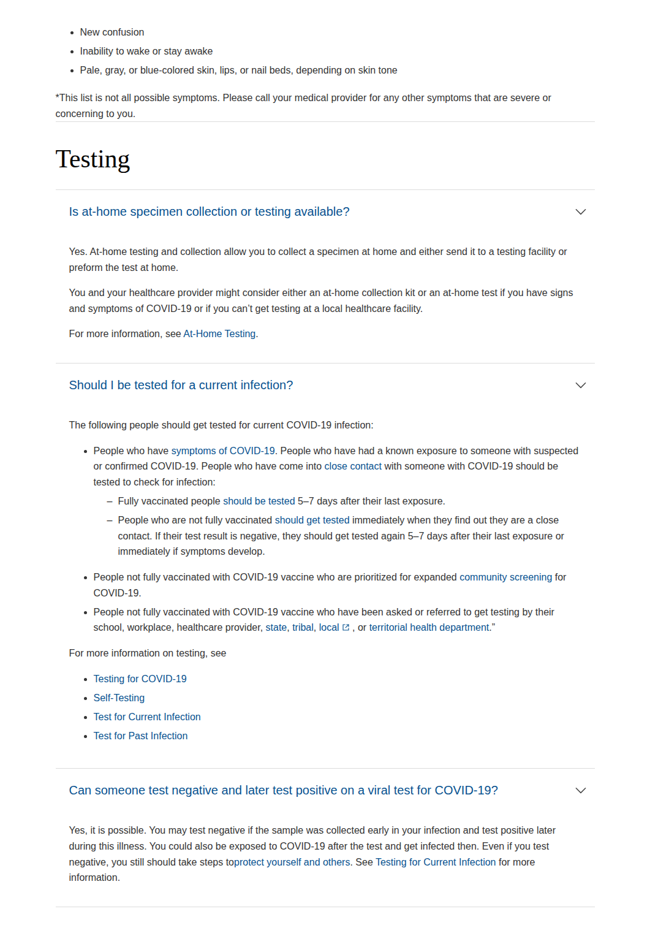New confusion
Inability to wake or stay awake
Pale, gray, or blue-colored skin, lips, or nail beds, depending on skin tone
*This list is not all possible symptoms. Please call your medical provider for any other symptoms that are severe or concerning to you.
Testing
Is at-home specimen collection or testing available?
Yes. At-home testing and collection allow you to collect a specimen at home and either send it to a testing facility or preform the test at home.
You and your healthcare provider might consider either an at-home collection kit or an at-home test if you have signs and symptoms of COVID-19 or if you can’t get testing at a local healthcare facility.
For more information, see At-Home Testing.
Should I be tested for a current infection?
The following people should get tested for current COVID-19 infection:
People who have symptoms of COVID-19. People who have had a known exposure to someone with suspected or confirmed COVID-19. People who have come into close contact with someone with COVID-19 should be tested to check for infection:
Fully vaccinated people should be tested 5–7 days after their last exposure.
People who are not fully vaccinated should get tested immediately when they find out they are a close contact. If their test result is negative, they should get tested again 5–7 days after their last exposure or immediately if symptoms develop.
People not fully vaccinated with COVID-19 vaccine who are prioritized for expanded community screening for COVID-19.
People not fully vaccinated with COVID-19 vaccine who have been asked or referred to get testing by their school, workplace, healthcare provider, state, tribal, local , or territorial health department.”
For more information on testing, see
Testing for COVID-19
Self-Testing
Test for Current Infection
Test for Past Infection
Can someone test negative and later test positive on a viral test for COVID-19?
Yes, it is possible. You may test negative if the sample was collected early in your infection and test positive later during this illness. You could also be exposed to COVID-19 after the test and get infected then. Even if you test negative, you still should take steps toprotect yourself and others. See Testing for Current Infection for more information.